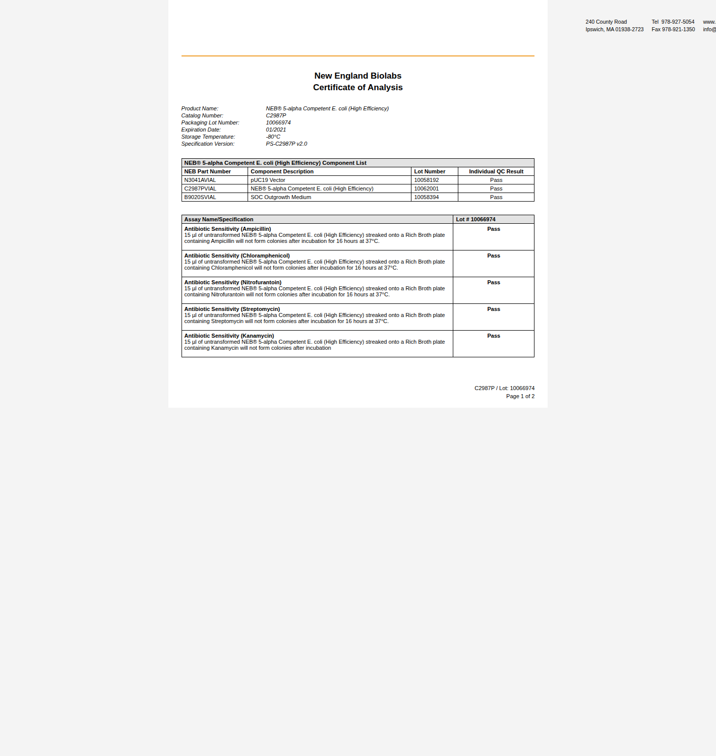| 240 County Road Ipswich, MA 01938-2723 | Tel 978-927-5054 Fax 978-921-1350 | www.neb.com info@neb.com |
New England Biolabs
Certificate of Analysis
| Product Name: | NEB® 5-alpha Competent E. coli (High Efficiency) |
| Catalog Number: | C2987P |
| Packaging Lot Number: | 10066974 |
| Expiration Date: | 01/2021 |
| Storage Temperature: | -80°C |
| Specification Version: | PS-C2987P v2.0 |
| NEB® 5-alpha Competent E. coli (High Efficiency) Component List |
| --- |
| NEB Part Number | Component Description | Lot Number | Individual QC Result |
| N3041AVIAL | pUC19 Vector | 10058192 | Pass |
| C2987PVIAL | NEB® 5-alpha Competent E. coli (High Efficiency) | 10062001 | Pass |
| B9020SVIAL | SOC Outgrowth Medium | 10058394 | Pass |
| Assay Name/Specification | Lot # 10066974 |
| --- | --- |
| Antibiotic Sensitivity (Ampicillin) 15 µl of untransformed NEB® 5-alpha Competent E. coli (High Efficiency) streaked onto a Rich Broth plate containing Ampicillin will not form colonies after incubation for 16 hours at 37°C. | Pass |
| Antibiotic Sensitivity (Chloramphenicol) 15 µl of untransformed NEB® 5-alpha Competent E. coli (High Efficiency) streaked onto a Rich Broth plate containing Chloramphenicol will not form colonies after incubation for 16 hours at 37°C. | Pass |
| Antibiotic Sensitivity (Nitrofurantoin) 15 µl of untransformed NEB® 5-alpha Competent E. coli (High Efficiency) streaked onto a Rich Broth plate containing Nitrofurantoin will not form colonies after incubation for 16 hours at 37°C. | Pass |
| Antibiotic Sensitivity (Streptomycin) 15 µl of untransformed NEB® 5-alpha Competent E. coli (High Efficiency) streaked onto a Rich Broth plate containing Streptomycin will not form colonies after incubation for 16 hours at 37°C. | Pass |
| Antibiotic Sensitivity (Kanamycin) 15 µl of untransformed NEB® 5-alpha Competent E. coli (High Efficiency) streaked onto a Rich Broth plate containing Kanamycin will not form colonies after incubation | Pass |
C2987P / Lot: 10066974
Page 1 of 2